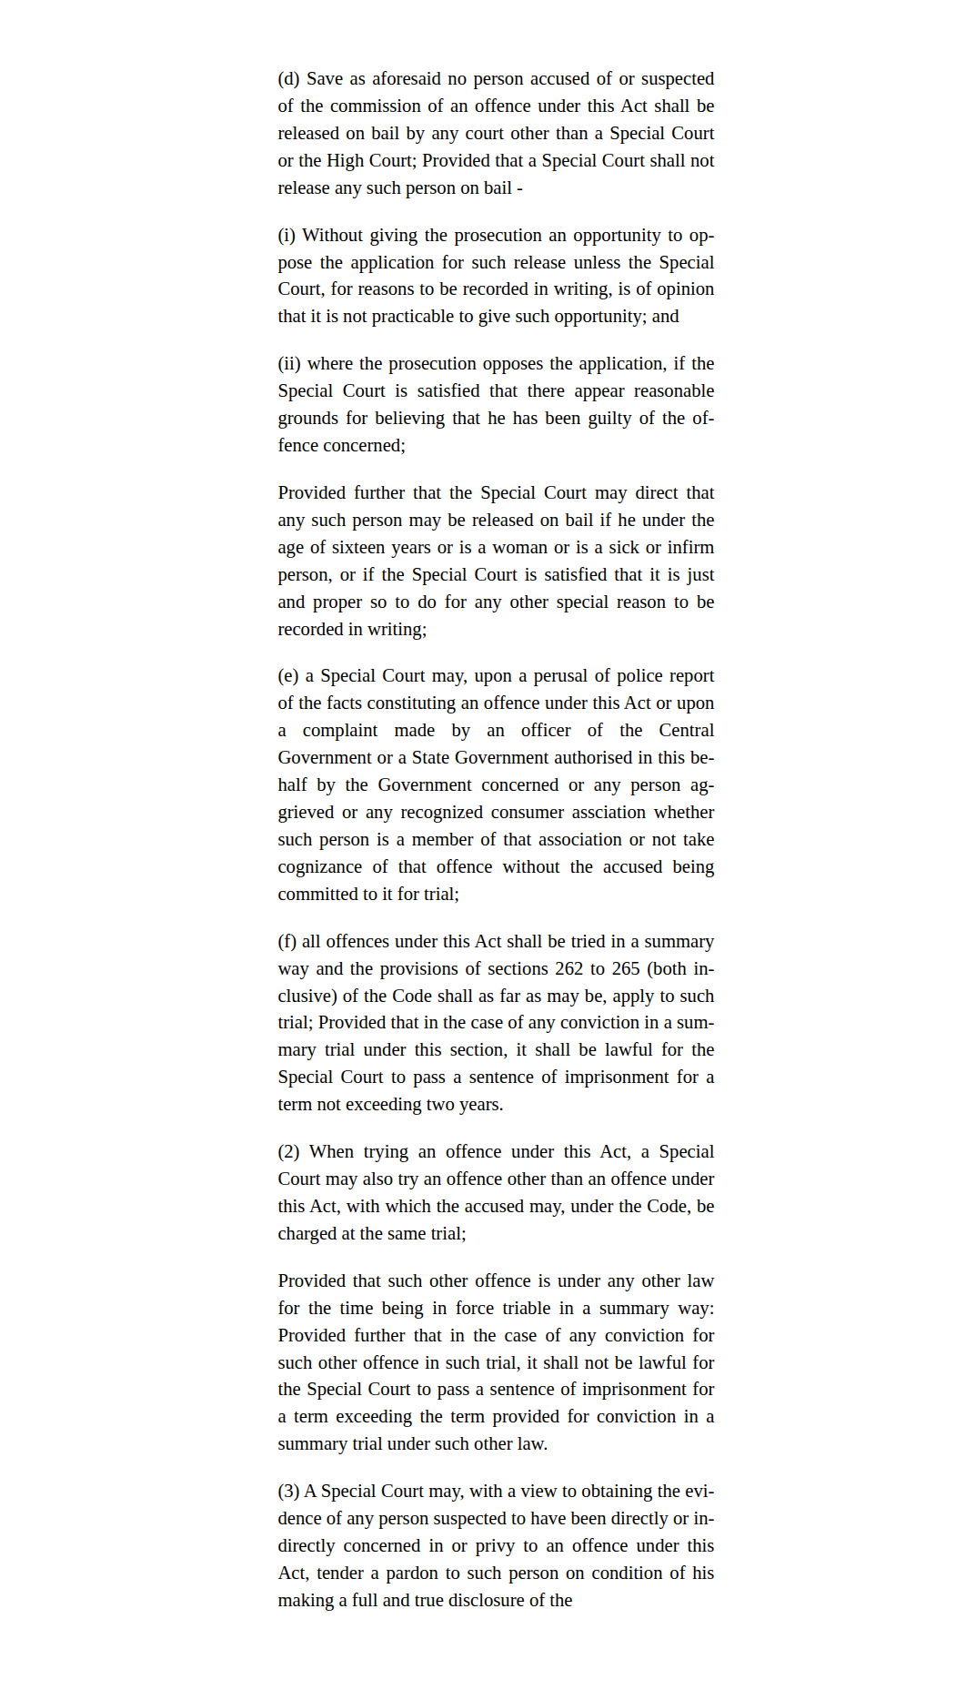(d) Save as aforesaid no person accused of or suspected of the commission of an offence under this Act shall be released on bail by any court other than a Special Court or the High Court; Provided that a Special Court shall not release any such person on bail -
(i) Without giving the prosecution an opportunity to oppose the application for such release unless the Special Court, for reasons to be recorded in writing, is of opinion that it is not practicable to give such opportunity; and
(ii) where the prosecution opposes the application, if the Special Court is satisfied that there appear reasonable grounds for believing that he has been guilty of the offence concerned;
Provided further that the Special Court may direct that any such person may be released on bail if he under the age of sixteen years or is a woman or is a sick or infirm person, or if the Special Court is satisfied that it is just and proper so to do for any other special reason to be recorded in writing;
(e) a Special Court may, upon a perusal of police report of the facts constituting an offence under this Act or upon a complaint made by an officer of the Central Government or a State Government authorised in this behalf by the Government concerned or any person aggrieved or any recognized consumer assciation whether such person is a member of that association or not take cognizance of that offence without the accused being committed to it for trial;
(f) all offences under this Act shall be tried in a summary way and the provisions of sections 262 to 265 (both inclusive) of the Code shall as far as may be, apply to such trial; Provided that in the case of any conviction in a summary trial under this section, it shall be lawful for the Special Court to pass a sentence of imprisonment for a term not exceeding two years.
(2) When trying an offence under this Act, a Special Court may also try an offence other than an offence under this Act, with which the accused may, under the Code, be charged at the same trial;
Provided that such other offence is under any other law for the time being in force triable in a summary way: Provided further that in the case of any conviction for such other offence in such trial, it shall not be lawful for the Special Court to pass a sentence of imprisonment for a term exceeding the term provided for conviction in a summary trial under such other law.
(3) A Special Court may, with a view to obtaining the evidence of any person suspected to have been directly or indirectly concerned in or privy to an offence under this Act, tender a pardon to such person on condition of his making a full and true disclosure of the